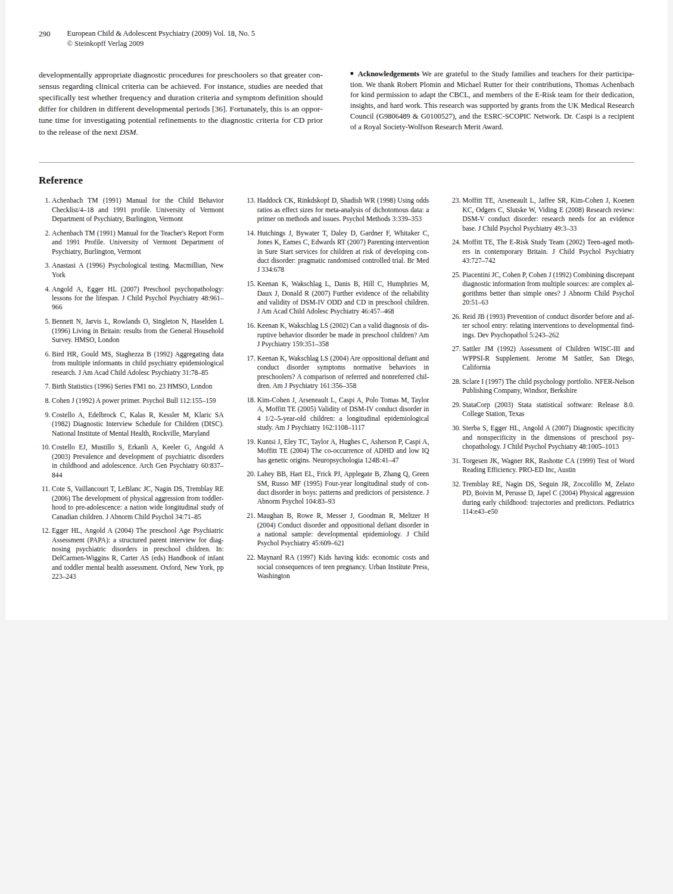290
European Child & Adolescent Psychiatry (2009) Vol. 18, No. 5
© Steinkopff Verlag 2009
developmentally appropriate diagnostic procedures for preschoolers so that greater consensus regarding clinical criteria can be achieved. For instance, studies are needed that specifically test whether frequency and duration criteria and symptom definition should differ for children in different developmental periods [36]. Fortunately, this is an opportune time for investigating potential refinements to the diagnostic criteria for CD prior to the release of the next DSM.
Acknowledgements We are grateful to the Study families and teachers for their participation. We thank Robert Plomin and Michael Rutter for their contributions, Thomas Achenbach for kind permission to adapt the CBCL, and members of the E-Risk team for their dedication, insights, and hard work. This research was supported by grants from the UK Medical Research Council (G9806489 & G0100527), and the ESRC-SCOPIC Network. Dr. Caspi is a recipient of a Royal Society-Wolfson Research Merit Award.
Reference
Achenbach TM (1991) Manual for the Child Behavior Checklist/4–18 and 1991 profile. University of Vermont Department of Psychiatry, Burlington, Vermont
Achenbach TM (1991) Manual for the Teacher's Report Form and 1991 Profile. University of Vermont Department of Psychiatry, Burlington, Vermont
Anastasi A (1996) Psychological testing. Macmillian, New York
Angold A, Egger HL (2007) Preschool psychopathology: lessons for the lifespan. J Child Psychol Psychiatry 48:961–966
Bennett N, Jarvis L, Rowlands O, Singleton N, Haselden L (1996) Living in Britain: results from the General Household Survey. HMSO, London
Bird HR, Gould MS, Staghezza B (1992) Aggregating data from multiple informants in child psychiatry epidemiological research. J Am Acad Child Adolesc Psychiatry 31:78–85
Birth Statistics (1996) Series FM1 no. 23 HMSO, London
Cohen J (1992) A power primer. Psychol Bull 112:155–159
Costello A, Edelbrock C, Kalas R, Kessler M, Klaric SA (1982) Diagnostic Interview Schedule for Children (DISC). National Institute of Mental Health, Rockville, Maryland
Costello EJ, Mustillo S, Erkanli A, Keeler G, Angold A (2003) Prevalence and development of psychiatric disorders in childhood and adolescence. Arch Gen Psychiatry 60:837–844
Cote S, Vaillancourt T, LeBlanc JC, Nagin DS, Tremblay RE (2006) The development of physical aggression from toddlerhood to pre-adolescence: a nation wide longitudinal study of Canadian children. J Abnorm Child Psychol 34:71–85
Egger HL, Angold A (2004) The preschool Age Psychiatric Assessment (PAPA): a structured parent interview for diagnosing psychiatric disorders in preschool children. In: DelCarmen-Wiggins R, Carter AS (eds) Handbook of infant and toddler mental health assessment. Oxford, New York, pp 223–243
Haddock CK, Rinkdskopf D, Shadish WR (1998) Using odds ratios as effect sizes for meta-analysis of dichotomous data: a primer on methods and issues. Psychol Methods 3:339–353
Hutchings J, Bywater T, Daley D, Gardner F, Whitaker C, Jones K, Eames C, Edwards RT (2007) Parenting intervention in Sure Start services for children at risk of developing conduct disorder: pragmatic randomised controlled trial. Br Med J 334:678
Keenan K, Wakschlag L, Danis B, Hill C, Humphries M, Daux J, Donald R (2007) Further evidence of the reliability and validity of DSM-IV ODD and CD in preschool children. J Am Acad Child Adolesc Psychiatry 46:457–468
Keenan K, Wakschlag LS (2002) Can a valid diagnosis of disruptive behavior disorder be made in preschool children? Am J Psychiatry 159:351–358
Keenan K, Wakschlag LS (2004) Are oppositional defiant and conduct disorder symptoms normative behaviors in preschoolers? A comparison of referred and nonreferred children. Am J Psychiatry 161:356–358
Kim-Cohen J, Arseneault L, Caspi A, Polo Tomas M, Taylor A, Moffitt TE (2005) Validity of DSM-IV conduct disorder in 4 1/2–5-year-old children: a longitudinal epidemiological study. Am J Psychiatry 162:1108–1117
Kuntsi J, Eley TC, Taylor A, Hughes C, Asherson P, Caspi A, Moffitt TE (2004) The co-occurrence of ADHD and low IQ has genetic origins. Neuropsychologia 124B:41–47
Lahey BB, Hart EL, Frick PJ, Applegate B, Zhang Q, Green SM, Russo MF (1995) Four-year longitudinal study of conduct disorder in boys: patterns and predictors of persistence. J Abnorm Psychol 104:83–93
Maughan B, Rowe R, Messer J, Goodman R, Meltzer H (2004) Conduct disorder and oppositional defiant disorder in a national sample: developmental epidemiology. J Child Psychol Psychiatry 45:609–621
Maynard RA (1997) Kids having kids: economic costs and social consequences of teen pregnancy. Urban Institute Press, Washington
Moffitt TE, Arseneault L, Jaffee SR, Kim-Cohen J, Koenen KC, Odgers C, Slutske W, Viding E (2008) Research review: DSM-V conduct disorder: research needs for an evidence base. J Child Psychol Psychiatry 49:3–33
Moffitt TE, The E-Risk Study Team (2002) Teen-aged mothers in contemporary Britain. J Child Psychol Psychiatry 43:727–742
Piacentini JC, Cohen P, Cohen J (1992) Combining discrepant diagnostic information from multiple sources: are complex algorithms better than simple ones? J Abnorm Child Psychol 20:51–63
Reid JB (1993) Prevention of conduct disorder before and after school entry: relating interventions to developmental findings. Dev Psychopathol 5:243–262
Sattler JM (1992) Assessment of Children WISC-III and WPPSI-R Supplement. Jerome M Sattler, San Diego, California
Sclare I (1997) The child psychology portfolio. NFER-Nelson Publishing Company, Windsor, Berkshire
StataCorp (2003) Stata statistical software: Release 8.0. College Station, Texas
Sterba S, Egger HL, Angold A (2007) Diagnostic specificity and nonspecificity in the dimensions of preschool psychopathology. J Child Psychol Psychiatry 48:1005–1013
Torgesen JK, Wagner RK, Rashotte CA (1999) Test of Word Reading Efficiency. PRO-ED Inc, Austin
Tremblay RE, Nagin DS, Seguin JR, Zoccolillo M, Zelazo PD, Boivin M, Perusse D, Japel C (2004) Physical aggression during early childhood: trajectories and predictors. Pediatrics 114:e43–e50